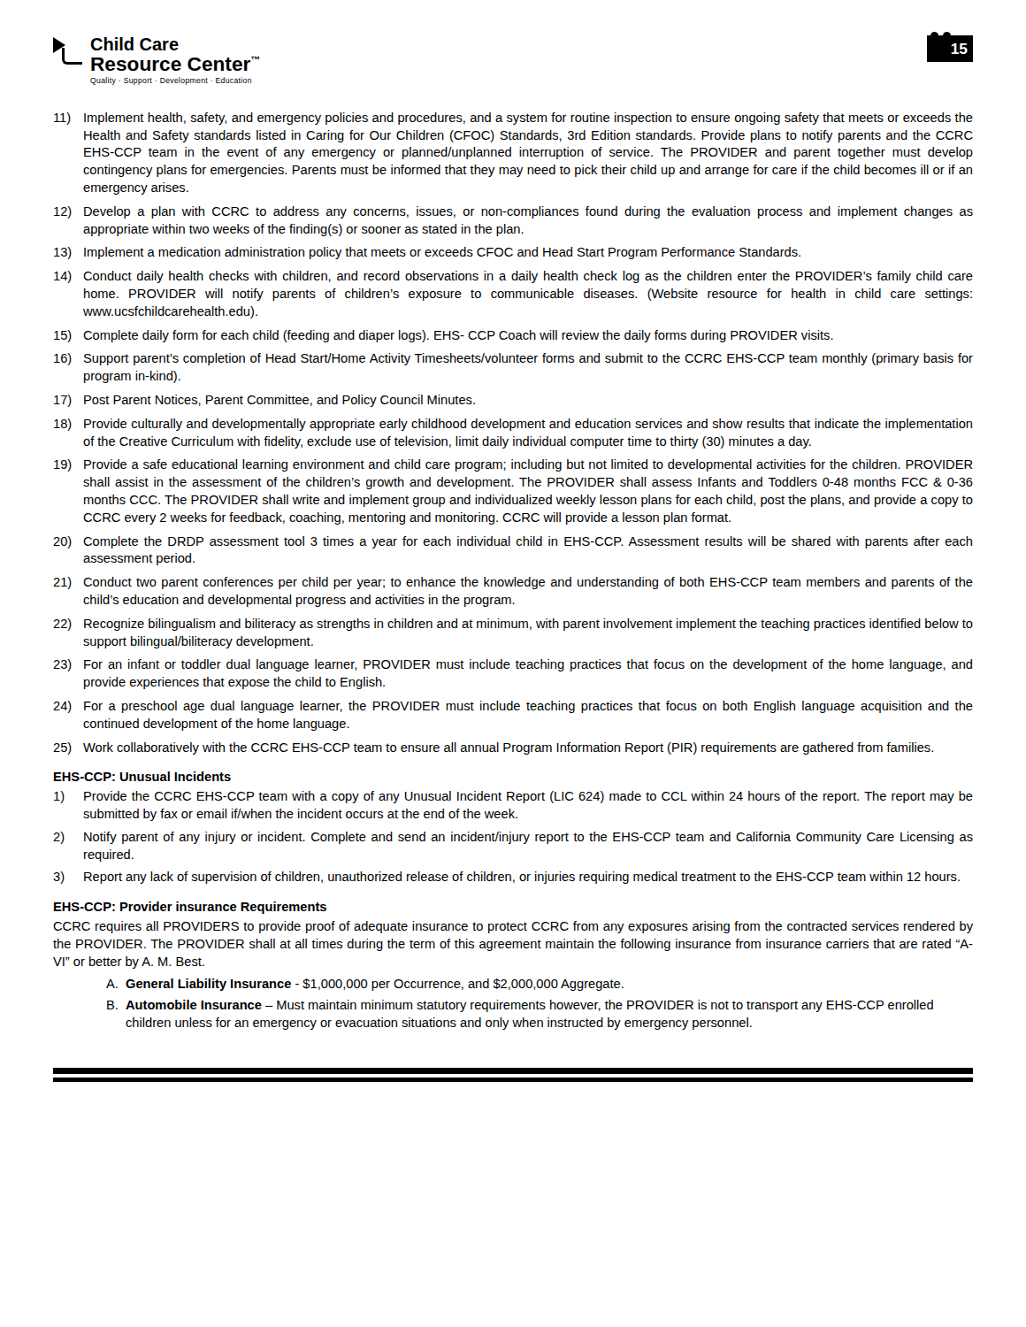Child Care
Resource Center™
Quality · Support · Development · Education
15
11) Implement health, safety, and emergency policies and procedures, and a system for routine inspection to ensure ongoing safety that meets or exceeds the Health and Safety standards listed in Caring for Our Children (CFOC) Standards, 3rd Edition standards. Provide plans to notify parents and the CCRC EHS-CCP team in the event of any emergency or planned/unplanned interruption of service. The PROVIDER and parent together must develop contingency plans for emergencies. Parents must be informed that they may need to pick their child up and arrange for care if the child becomes ill or if an emergency arises.
12) Develop a plan with CCRC to address any concerns, issues, or non-compliances found during the evaluation process and implement changes as appropriate within two weeks of the finding(s) or sooner as stated in the plan.
13) Implement a medication administration policy that meets or exceeds CFOC and Head Start Program Performance Standards.
14) Conduct daily health checks with children, and record observations in a daily health check log as the children enter the PROVIDER’s family child care home. PROVIDER will notify parents of children’s exposure to communicable diseases. (Website resource for health in child care settings: www.ucsfchildcarehealth.edu).
15) Complete daily form for each child (feeding and diaper logs). EHS- CCP Coach will review the daily forms during PROVIDER visits.
16) Support parent’s completion of Head Start/Home Activity Timesheets/volunteer forms and submit to the CCRC EHS-CCP team monthly (primary basis for program in-kind).
17) Post Parent Notices, Parent Committee, and Policy Council Minutes.
18) Provide culturally and developmentally appropriate early childhood development and education services and show results that indicate the implementation of the Creative Curriculum with fidelity, exclude use of television, limit daily individual computer time to thirty (30) minutes a day.
19) Provide a safe educational learning environment and child care program; including but not limited to developmental activities for the children. PROVIDER shall assist in the assessment of the children’s growth and development. The PROVIDER shall assess Infants and Toddlers 0-48 months FCC & 0-36 months CCC. The PROVIDER shall write and implement group and individualized weekly lesson plans for each child, post the plans, and provide a copy to CCRC every 2 weeks for feedback, coaching, mentoring and monitoring. CCRC will provide a lesson plan format.
20) Complete the DRDP assessment tool 3 times a year for each individual child in EHS-CCP. Assessment results will be shared with parents after each assessment period.
21) Conduct two parent conferences per child per year; to enhance the knowledge and understanding of both EHS-CCP team members and parents of the child’s education and developmental progress and activities in the program.
22) Recognize bilingualism and biliteracy as strengths in children and at minimum, with parent involvement implement the teaching practices identified below to support bilingual/biliteracy development.
23) For an infant or toddler dual language learner, PROVIDER must include teaching practices that focus on the development of the home language, and provide experiences that expose the child to English.
24) For a preschool age dual language learner, the PROVIDER must include teaching practices that focus on both English language acquisition and the continued development of the home language.
25) Work collaboratively with the CCRC EHS-CCP team to ensure all annual Program Information Report (PIR) requirements are gathered from families.
EHS-CCP: Unusual Incidents
1) Provide the CCRC EHS-CCP team with a copy of any Unusual Incident Report (LIC 624) made to CCL within 24 hours of the report. The report may be submitted by fax or email if/when the incident occurs at the end of the week.
2) Notify parent of any injury or incident. Complete and send an incident/injury report to the EHS-CCP team and California Community Care Licensing as required.
3) Report any lack of supervision of children, unauthorized release of children, or injuries requiring medical treatment to the EHS-CCP team within 12 hours.
EHS-CCP: Provider insurance Requirements
CCRC requires all PROVIDERS to provide proof of adequate insurance to protect CCRC from any exposures arising from the contracted services rendered by the PROVIDER. The PROVIDER shall at all times during the term of this agreement maintain the following insurance from insurance carriers that are rated “A- VI” or better by A. M. Best.
A. General Liability Insurance - $1,000,000 per Occurrence, and $2,000,000 Aggregate.
B. Automobile Insurance – Must maintain minimum statutory requirements however, the PROVIDER is not to transport any EHS-CCP enrolled children unless for an emergency or evacuation situations and only when instructed by emergency personnel.